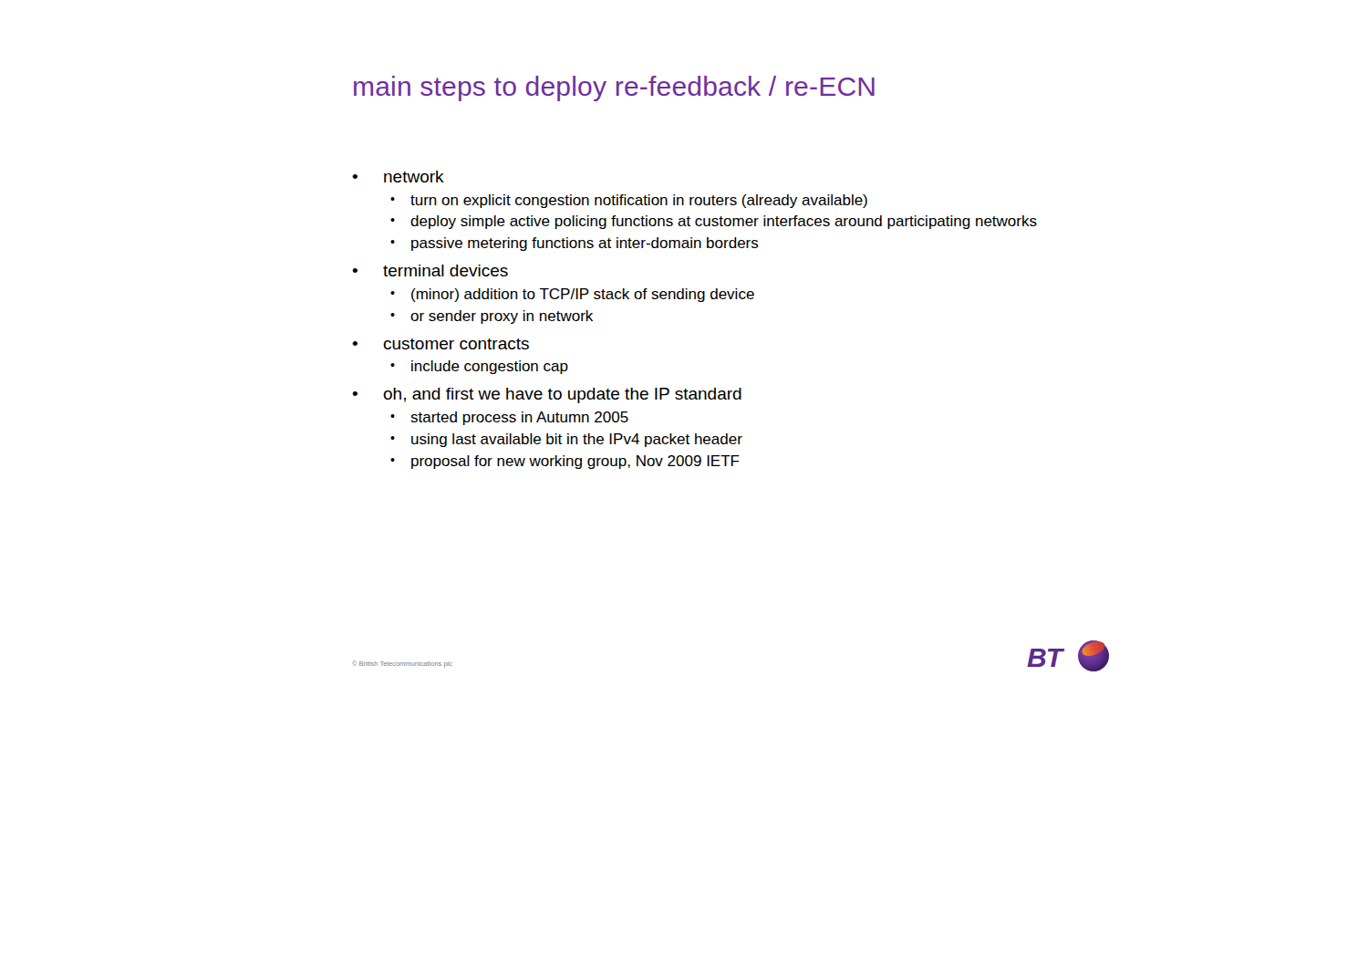main steps to deploy re-feedback / re-ECN
•network
•turn on explicit congestion notification in routers (already available)
•deploy simple active policing functions at customer interfaces around participating networks
•passive metering functions at inter-domain borders
•terminal devices
•(minor) addition to TCP/IP stack of sending device
•or sender proxy in network
•customer contracts
•include congestion cap
•oh, and first we have to update the IP standard
•started process in Autumn 2005
•using last available bit in the IPv4 packet header
•proposal for new working group, Nov 2009 IETF
© British Telecommunications plc
BT